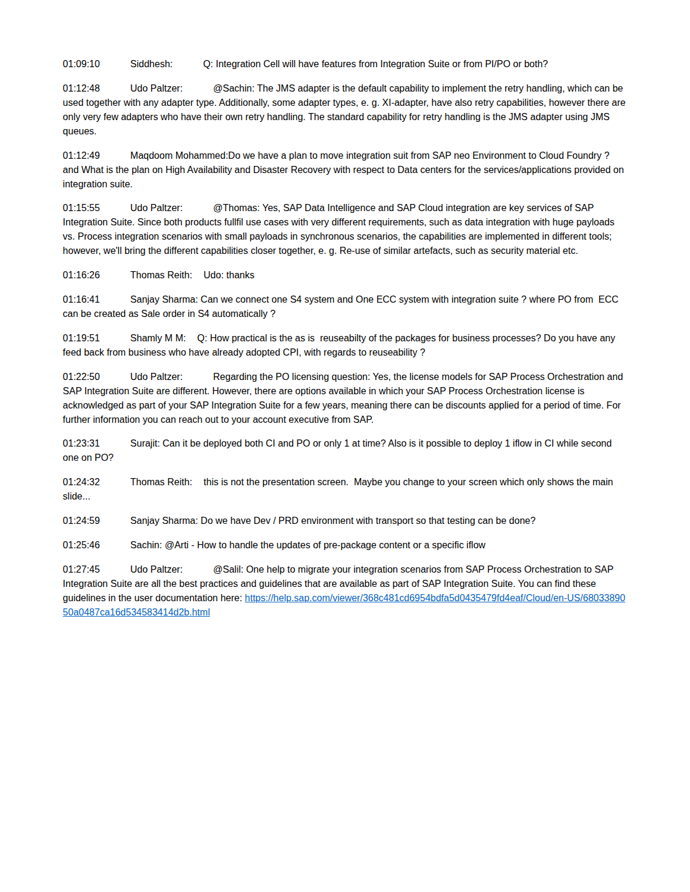01:09:10 Siddhesh: Q: Integration Cell will have features from Integration Suite or from PI/PO or both?
01:12:48 Udo Paltzer: @Sachin: The JMS adapter is the default capability to implement the retry handling, which can be used together with any adapter type. Additionally, some adapter types, e. g. XI-adapter, have also retry capabilities, however there are only very few adapters who have their own retry handling. The standard capability for retry handling is the JMS adapter using JMS queues.
01:12:49 Maqdoom Mohammed: Do we have a plan to move integration suit from SAP neo Environment to Cloud Foundry ? and What is the plan on High Availability and Disaster Recovery with respect to Data centers for the services/applications provided on integration suite.
01:15:55 Udo Paltzer: @Thomas: Yes, SAP Data Intelligence and SAP Cloud integration are key services of SAP Integration Suite. Since both products fullfil use cases with very different requirements, such as data integration with huge payloads vs. Process integration scenarios with small payloads in synchronous scenarios, the capabilities are implemented in different tools; however, we'll bring the different capabilities closer together, e. g. Re-use of similar artefacts, such as security material etc.
01:16:26 Thomas Reith: Udo: thanks
01:16:41 Sanjay Sharma: Can we connect one S4 system and One ECC system with integration suite ? where PO from ECC can be created as Sale order in S4 automatically ?
01:19:51 Shamly M M: Q: How practical is the as is reuseabilty of the packages for business processes? Do you have any feed back from business who have already adopted CPI, with regards to reuseability ?
01:22:50 Udo Paltzer: Regarding the PO licensing question: Yes, the license models for SAP Process Orchestration and SAP Integration Suite are different. However, there are options available in which your SAP Process Orchestration license is acknowledged as part of your SAP Integration Suite for a few years, meaning there can be discounts applied for a period of time. For further information you can reach out to your account executive from SAP.
01:23:31 Surajit: Can it be deployed both CI and PO or only 1 at time? Also is it possible to deploy 1 iflow in CI while second one on PO?
01:24:32 Thomas Reith: this is not the presentation screen. Maybe you change to your screen which only shows the main slide...
01:24:59 Sanjay Sharma: Do we have Dev / PRD environment with transport so that testing can be done?
01:25:46 Sachin: @Arti - How to handle the updates of pre-package content or a specific iflow
01:27:45 Udo Paltzer: @Salil: One help to migrate your integration scenarios from SAP Process Orchestration to SAP Integration Suite are all the best practices and guidelines that are available as part of SAP Integration Suite. You can find these guidelines in the user documentation here: https://help.sap.com/viewer/368c481cd6954bdfa5d0435479fd4eaf/Cloud/en-US/6803389050a0487ca16d534583414d2b.html